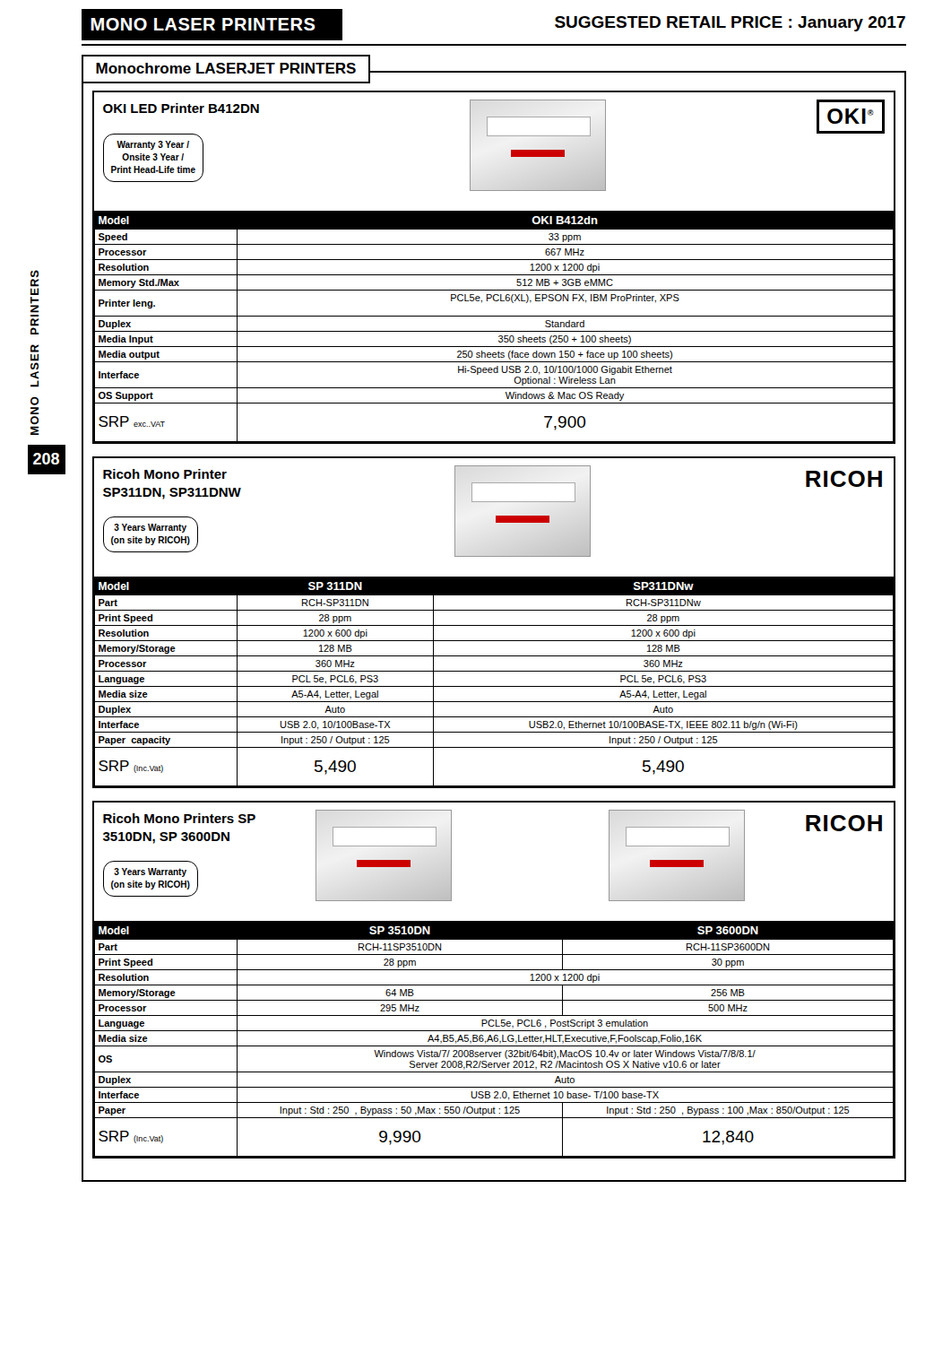MONO LASER PRINTERS
SUGGESTED RETAIL PRICE : January 2017
MONO LASER PRINTERS
208
Monochrome LASERJET PRINTERS
OKI LED Printer B412DN
Warranty 3 Year /
Onsite 3 Year /
Print Head-Life time
OKI®
| Model | OKI B412dn |
| --- | --- |
| Speed | 33 ppm |
| Processor | 667 MHz |
| Resolution | 1200 x 1200 dpi |
| Memory Std./Max | 512 MB + 3GB eMMC |
| Printer leng. | PCL5e, PCL6(XL), EPSON FX, IBM ProPrinter, XPS |
| Duplex | Standard |
| Media Input | 350 sheets (250 + 100 sheets) |
| Media output | 250 sheets (face down 150 + face up 100 sheets) |
| Interface | Hi-Speed USB 2.0, 10/100/1000 Gigabit Ethernet Optional : Wireless Lan |
| OS Support | Windows & Mac OS Ready |
| SRP exc..VAT | 7,900 |
Ricoh Mono Printer
SP311DN, SP311DNW
3 Years Warranty
(on site by RICOH)
RICOH
| Model | SP 311DN | SP311DNw |
| --- | --- | --- |
| Part | RCH-SP311DN | RCH-SP311DNw |
| Print Speed | 28 ppm | 28 ppm |
| Resolution | 1200 x 600 dpi | 1200 x 600 dpi |
| Memory/Storage | 128 MB | 128 MB |
| Processor | 360 MHz | 360 MHz |
| Language | PCL 5e, PCL6, PS3 | PCL 5e, PCL6, PS3 |
| Media size | A5-A4, Letter, Legal | A5-A4, Letter, Legal |
| Duplex | Auto | Auto |
| Interface | USB 2.0, 10/100Base-TX | USB2.0, Ethernet 10/100BASE-TX, IEEE 802.11 b/g/n (Wi-Fi) |
| Paper capacity | Input : 250 / Output : 125 | Input : 250 / Output : 125 |
| SRP (Inc.Vat) | 5,490 | 5,490 |
Ricoh Mono Printers SP
3510DN, SP 3600DN
3 Years Warranty
(on site by RICOH)
RICOH
| Model | SP 3510DN | SP 3600DN |
| --- | --- | --- |
| Part | RCH-11SP3510DN | RCH-11SP3600DN |
| Print Speed | 28 ppm | 30 ppm |
| Resolution | 1200 x 1200 dpi |
| Memory/Storage | 64 MB | 256 MB |
| Processor | 295 MHz | 500 MHz |
| Language | PCL5e, PCL6 , PostScript 3 emulation |
| Media size | A4,B5,A5,B6,A6,LG,Letter,HLT,Executive,F,Foolscap,Folio,16K |
| OS | Windows Vista/7/ 2008server (32bit/64bit),MacOS 10.4v or later Windows Vista/7/8/8.1/ Server 2008,R2/Server 2012, R2 /Macintosh OS X Native v10.6 or later |
| Duplex | Auto |
| Interface | USB 2.0, Ethernet 10 base- T/100 base-TX |
| Paper | Input : Std : 250 , Bypass : 50 ,Max : 550 /Output : 125 | Input : Std : 250 , Bypass : 100 ,Max : 850/Output : 125 |
| SRP (Inc.Vat) | 9,990 | 12,840 |